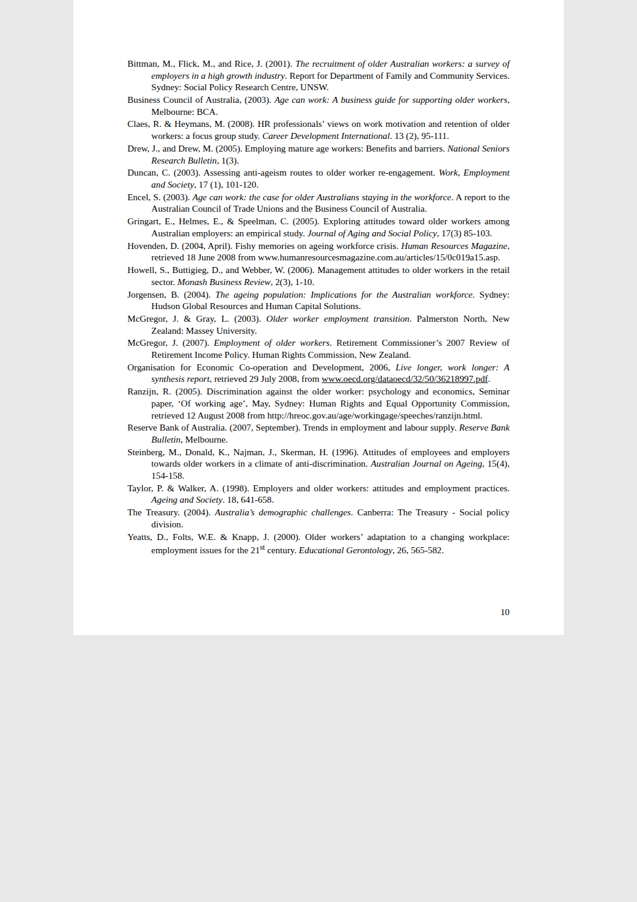Bittman, M., Flick, M., and Rice, J. (2001). The recruitment of older Australian workers: a survey of employers in a high growth industry. Report for Department of Family and Community Services. Sydney: Social Policy Research Centre, UNSW.
Business Council of Australia, (2003). Age can work: A business guide for supporting older workers, Melbourne: BCA.
Claes, R. & Heymans, M. (2008). HR professionals’ views on work motivation and retention of older workers: a focus group study. Career Development International. 13 (2), 95-111.
Drew, J., and Drew, M. (2005). Employing mature age workers: Benefits and barriers. National Seniors Research Bulletin, 1(3).
Duncan, C. (2003). Assessing anti-ageism routes to older worker re-engagement. Work, Employment and Society, 17 (1), 101-120.
Encel, S. (2003). Age can work: the case for older Australians staying in the workforce. A report to the Australian Council of Trade Unions and the Business Council of Australia.
Gringart, E., Helmes, E., & Speelman, C. (2005). Exploring attitudes toward older workers among Australian employers: an empirical study. Journal of Aging and Social Policy, 17(3) 85-103.
Hovenden, D. (2004, April). Fishy memories on ageing workforce crisis. Human Resources Magazine, retrieved 18 June 2008 from www.humanresourcesmagazine.com.au/articles/15/0c019a15.asp.
Howell, S., Buttigieg, D., and Webber, W. (2006). Management attitudes to older workers in the retail sector. Monash Business Review, 2(3), 1-10.
Jorgensen, B. (2004). The ageing population: Implications for the Australian workforce. Sydney: Hudson Global Resources and Human Capital Solutions.
McGregor, J. & Gray, L. (2003). Older worker employment transition. Palmerston North, New Zealand: Massey University.
McGregor, J. (2007). Employment of older workers. Retirement Commissioner’s 2007 Review of Retirement Income Policy. Human Rights Commission, New Zealand.
Organisation for Economic Co-operation and Development, 2006, Live longer, work longer: A synthesis report, retrieved 29 July 2008, from www.oecd.org/dataoecd/32/50/36218997.pdf.
Ranzijn, R. (2005). Discrimination against the older worker: psychology and economics, Seminar paper, ‘Of working age’, May, Sydney: Human Rights and Equal Opportunity Commission, retrieved 12 August 2008 from http://hreoc.gov.au/age/workingage/speeches/ranzijn.html.
Reserve Bank of Australia. (2007, September). Trends in employment and labour supply. Reserve Bank Bulletin, Melbourne.
Steinberg, M., Donald, K., Najman, J., Skerman, H. (1996). Attitudes of employees and employers towards older workers in a climate of anti-discrimination. Australian Journal on Ageing, 15(4), 154-158.
Taylor, P. & Walker, A. (1998). Employers and older workers: attitudes and employment practices. Ageing and Society. 18, 641-658.
The Treasury. (2004). Australia’s demographic challenges. Canberra: The Treasury - Social policy division.
Yeatts, D., Folts, W.E. & Knapp, J. (2000). Older workers’ adaptation to a changing workplace: employment issues for the 21st century. Educational Gerontology, 26, 565-582.
10